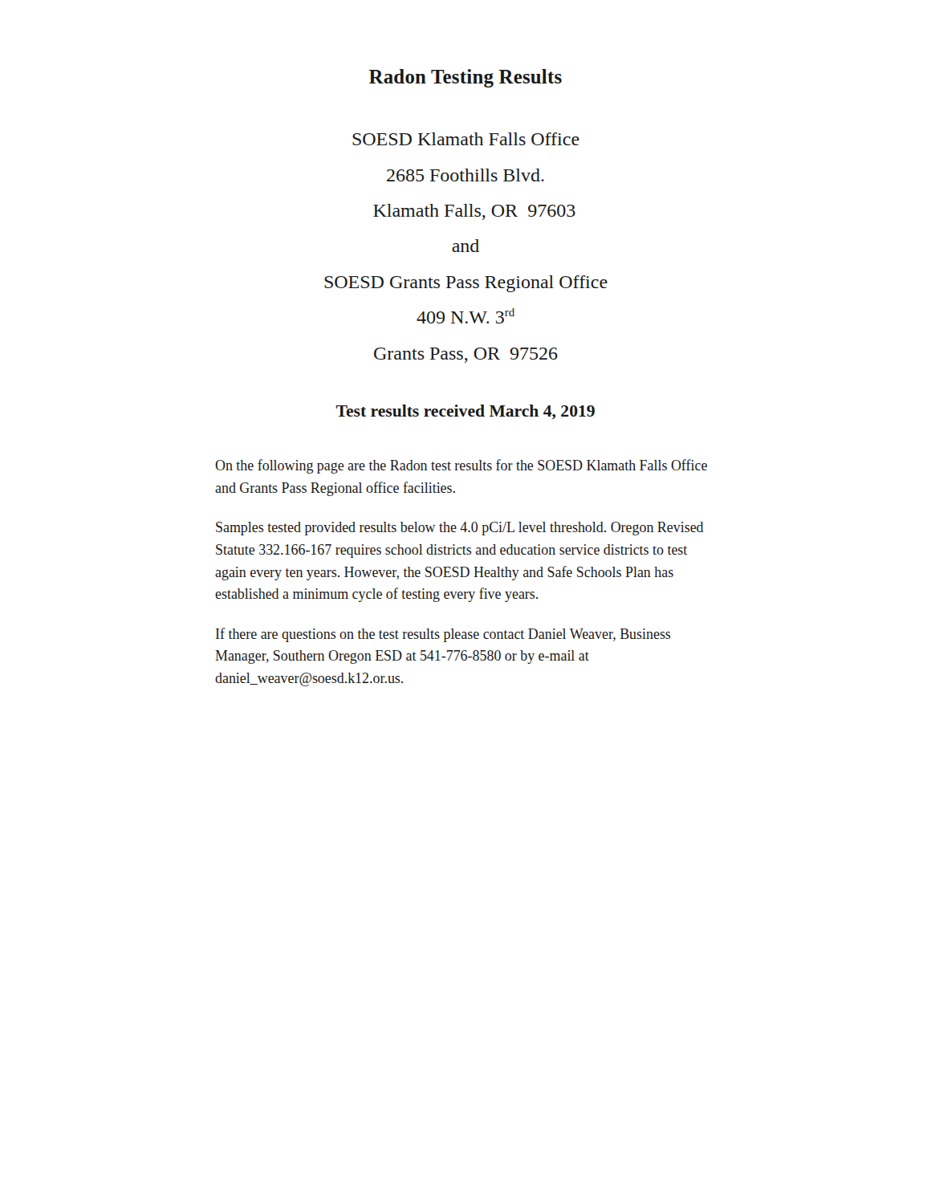Radon Testing Results
SOESD Klamath Falls Office
2685 Foothills Blvd.
Klamath Falls, OR 97603
and
SOESD Grants Pass Regional Office
409 N.W. 3rd
Grants Pass, OR 97526
Test results received March 4, 2019
On the following page are the Radon test results for the SOESD Klamath Falls Office and Grants Pass Regional office facilities.
Samples tested provided results below the 4.0 pCi/L level threshold. Oregon Revised Statute 332.166-167 requires school districts and education service districts to test again every ten years. However, the SOESD Healthy and Safe Schools Plan has established a minimum cycle of testing every five years.
If there are questions on the test results please contact Daniel Weaver, Business Manager, Southern Oregon ESD at 541-776-8580 or by e-mail at daniel_weaver@soesd.k12.or.us.